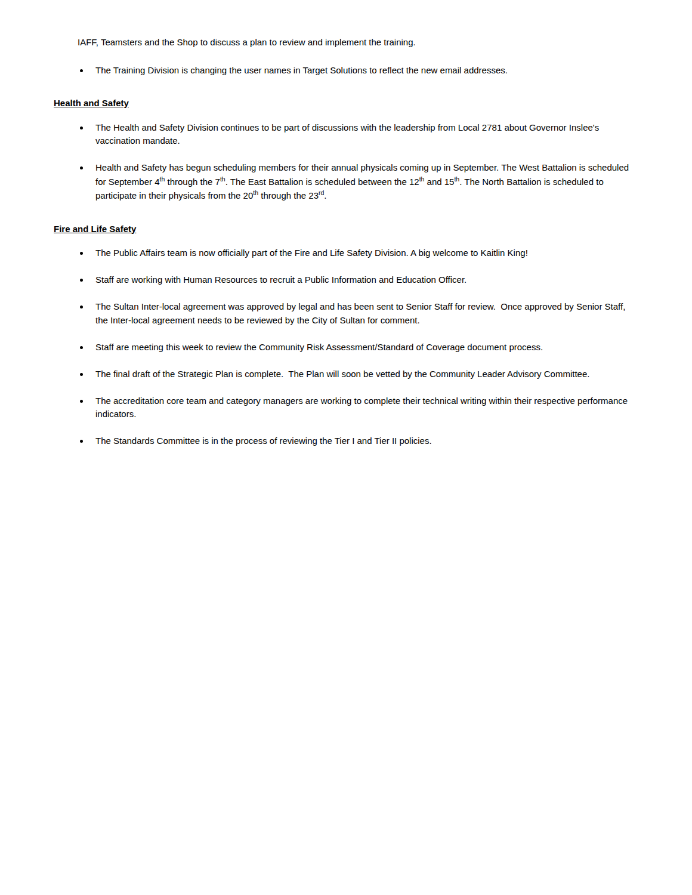IAFF, Teamsters and the Shop to discuss a plan to review and implement the training.
The Training Division is changing the user names in Target Solutions to reflect the new email addresses.
Health and Safety
The Health and Safety Division continues to be part of discussions with the leadership from Local 2781 about Governor Inslee's vaccination mandate.
Health and Safety has begun scheduling members for their annual physicals coming up in September. The West Battalion is scheduled for September 4th through the 7th. The East Battalion is scheduled between the 12th and 15th. The North Battalion is scheduled to participate in their physicals from the 20th through the 23rd.
Fire and Life Safety
The Public Affairs team is now officially part of the Fire and Life Safety Division. A big welcome to Kaitlin King!
Staff are working with Human Resources to recruit a Public Information and Education Officer.
The Sultan Inter-local agreement was approved by legal and has been sent to Senior Staff for review. Once approved by Senior Staff, the Inter-local agreement needs to be reviewed by the City of Sultan for comment.
Staff are meeting this week to review the Community Risk Assessment/Standard of Coverage document process.
The final draft of the Strategic Plan is complete. The Plan will soon be vetted by the Community Leader Advisory Committee.
The accreditation core team and category managers are working to complete their technical writing within their respective performance indicators.
The Standards Committee is in the process of reviewing the Tier I and Tier II policies.